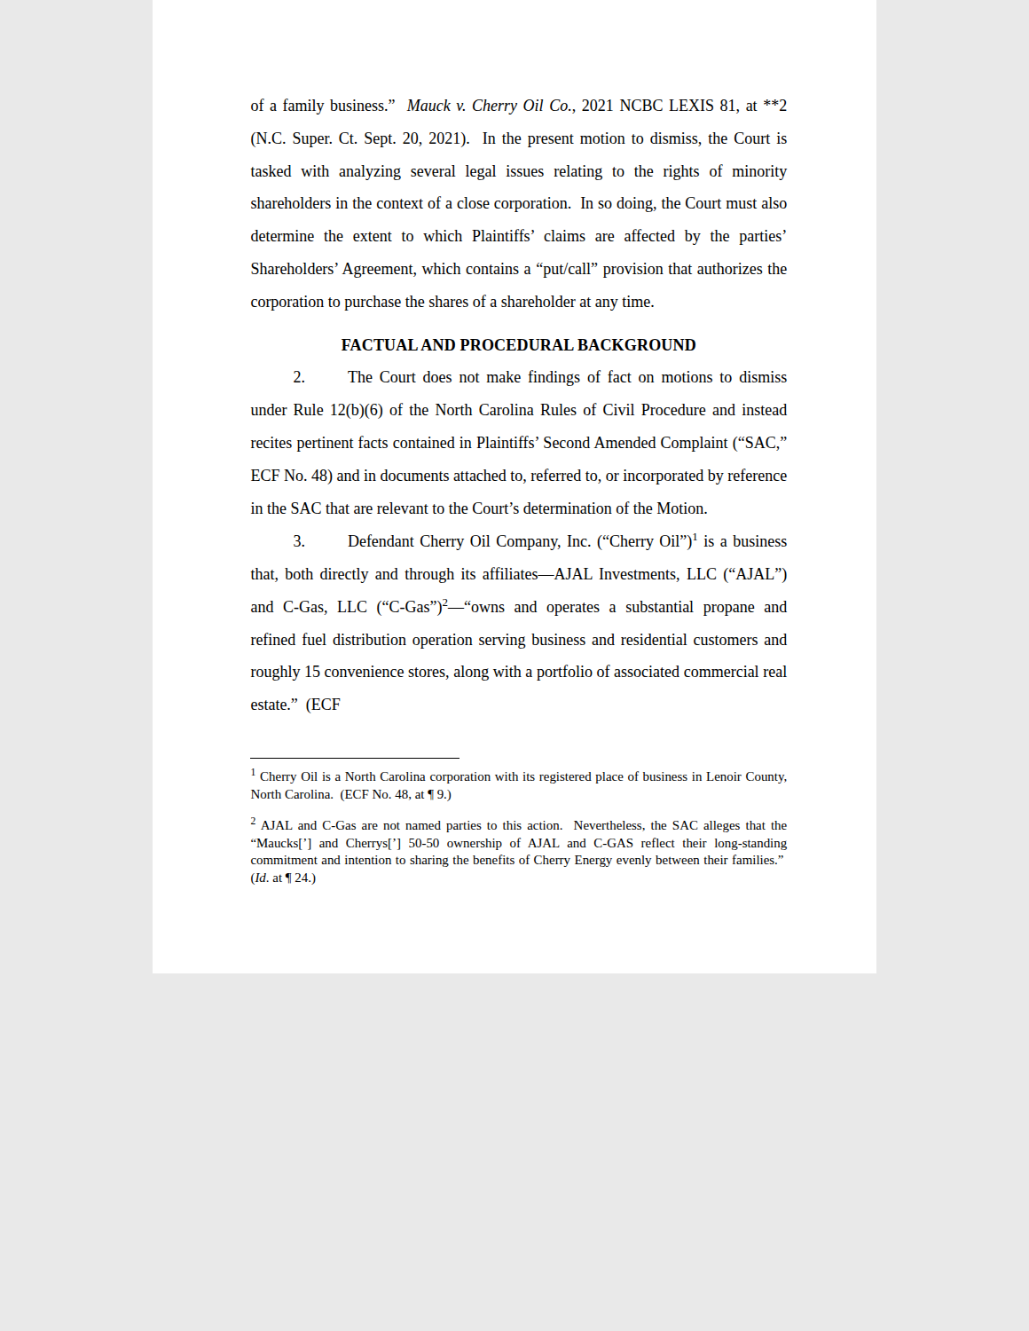of a family business.” Mauck v. Cherry Oil Co., 2021 NCBC LEXIS 81, at **2 (N.C. Super. Ct. Sept. 20, 2021). In the present motion to dismiss, the Court is tasked with analyzing several legal issues relating to the rights of minority shareholders in the context of a close corporation. In so doing, the Court must also determine the extent to which Plaintiffs’ claims are affected by the parties’ Shareholders’ Agreement, which contains a “put/call” provision that authorizes the corporation to purchase the shares of a shareholder at any time.
FACTUAL AND PROCEDURAL BACKGROUND
2. The Court does not make findings of fact on motions to dismiss under Rule 12(b)(6) of the North Carolina Rules of Civil Procedure and instead recites pertinent facts contained in Plaintiffs’ Second Amended Complaint (“SAC,” ECF No. 48) and in documents attached to, referred to, or incorporated by reference in the SAC that are relevant to the Court’s determination of the Motion.
3. Defendant Cherry Oil Company, Inc. (“Cherry Oil”)1 is a business that, both directly and through its affiliates—AJAL Investments, LLC (“AJAL”) and C-Gas, LLC (“C-Gas”)2—“owns and operates a substantial propane and refined fuel distribution operation serving business and residential customers and roughly 15 convenience stores, along with a portfolio of associated commercial real estate.” (ECF
1 Cherry Oil is a North Carolina corporation with its registered place of business in Lenoir County, North Carolina. (ECF No. 48, at ¶ 9.)
2 AJAL and C-Gas are not named parties to this action. Nevertheless, the SAC alleges that the “Maucks[’] and Cherrys[’] 50-50 ownership of AJAL and C-GAS reflect their long-standing commitment and intention to sharing the benefits of Cherry Energy evenly between their families.” (Id. at ¶ 24.)